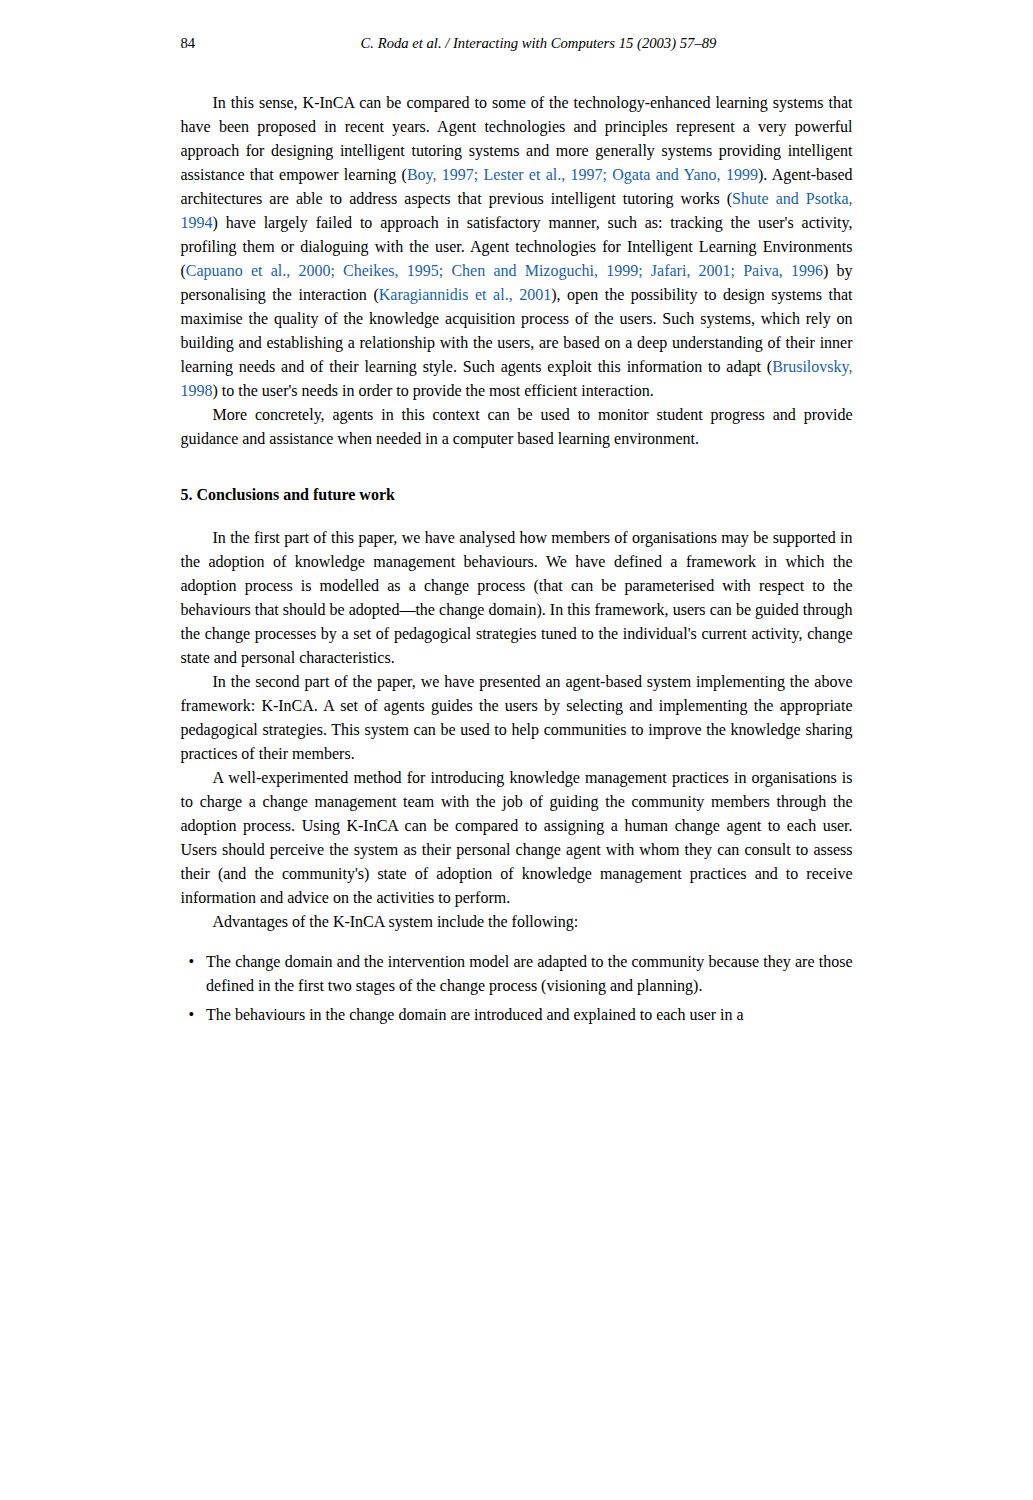84 C. Roda et al. / Interacting with Computers 15 (2003) 57–89
In this sense, K-InCA can be compared to some of the technology-enhanced learning systems that have been proposed in recent years. Agent technologies and principles represent a very powerful approach for designing intelligent tutoring systems and more generally systems providing intelligent assistance that empower learning (Boy, 1997; Lester et al., 1997; Ogata and Yano, 1999). Agent-based architectures are able to address aspects that previous intelligent tutoring works (Shute and Psotka, 1994) have largely failed to approach in satisfactory manner, such as: tracking the user's activity, profiling them or dialoguing with the user. Agent technologies for Intelligent Learning Environments (Capuano et al., 2000; Cheikes, 1995; Chen and Mizoguchi, 1999; Jafari, 2001; Paiva, 1996) by personalising the interaction (Karagiannidis et al., 2001), open the possibility to design systems that maximise the quality of the knowledge acquisition process of the users. Such systems, which rely on building and establishing a relationship with the users, are based on a deep understanding of their inner learning needs and of their learning style. Such agents exploit this information to adapt (Brusilovsky, 1998) to the user's needs in order to provide the most efficient interaction.
More concretely, agents in this context can be used to monitor student progress and provide guidance and assistance when needed in a computer based learning environment.
5. Conclusions and future work
In the first part of this paper, we have analysed how members of organisations may be supported in the adoption of knowledge management behaviours. We have defined a framework in which the adoption process is modelled as a change process (that can be parameterised with respect to the behaviours that should be adopted—the change domain). In this framework, users can be guided through the change processes by a set of pedagogical strategies tuned to the individual's current activity, change state and personal characteristics.
In the second part of the paper, we have presented an agent-based system implementing the above framework: K-InCA. A set of agents guides the users by selecting and implementing the appropriate pedagogical strategies. This system can be used to help communities to improve the knowledge sharing practices of their members.
A well-experimented method for introducing knowledge management practices in organisations is to charge a change management team with the job of guiding the community members through the adoption process. Using K-InCA can be compared to assigning a human change agent to each user. Users should perceive the system as their personal change agent with whom they can consult to assess their (and the community's) state of adoption of knowledge management practices and to receive information and advice on the activities to perform.
Advantages of the K-InCA system include the following:
The change domain and the intervention model are adapted to the community because they are those defined in the first two stages of the change process (visioning and planning).
The behaviours in the change domain are introduced and explained to each user in a